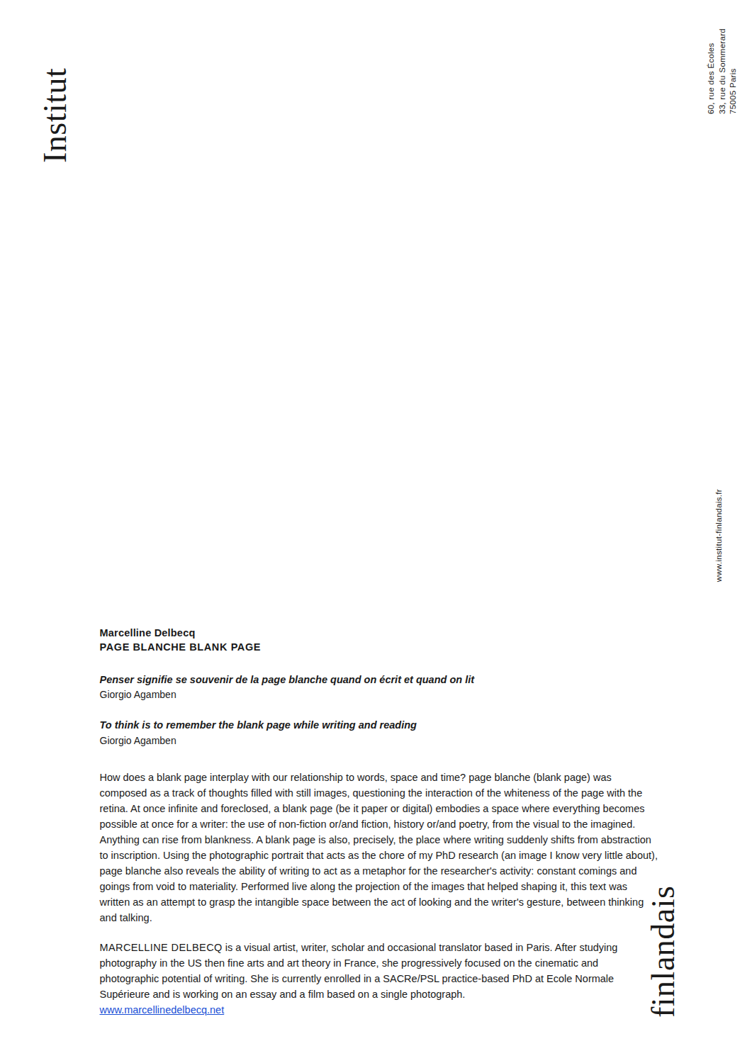Institut
60, rue des Écoles 33, rue du Sommerard 75005 Paris
www.institut-finlandais.fr
finlandais
Marcelline Delbecq PAGE BLANCHE BLANK PAGE
Penser signifie se souvenir de la page blanche quand on écrit et quand on lit
Giorgio Agamben
To think is to remember the blank page while writing and reading
Giorgio Agamben
How does a blank page interplay with our relationship to words, space and time? page blanche (blank page) was composed as a track of thoughts filled with still images, questioning the interaction of the whiteness of the page with the retina. At once infinite and foreclosed, a blank page (be it paper or digital) embodies a space where everything becomes possible at once for a writer: the use of non-fiction or/and fiction, history or/and poetry, from the visual to the imagined. Anything can rise from blankness. A blank page is also, precisely, the place where writing suddenly shifts from abstraction to inscription. Using the photographic portrait that acts as the chore of my PhD research (an image I know very little about), page blanche also reveals the ability of writing to act as a metaphor for the researcher's activity: constant comings and goings from void to materiality. Performed live along the projection of the images that helped shaping it, this text was written as an attempt to grasp the intangible space between the act of looking and the writer's gesture, between thinking and talking.
MARCELLINE DELBECQ is a visual artist, writer, scholar and occasional translator based in Paris. After studying photography in the US then fine arts and art theory in France, she progressively focused on the cinematic and photographic potential of writing. She is currently enrolled in a SACRe/PSL practice-based PhD at Ecole Normale Supérieure and is working on an essay and a film based on a single photograph.
www.marcellinedelbecq.net